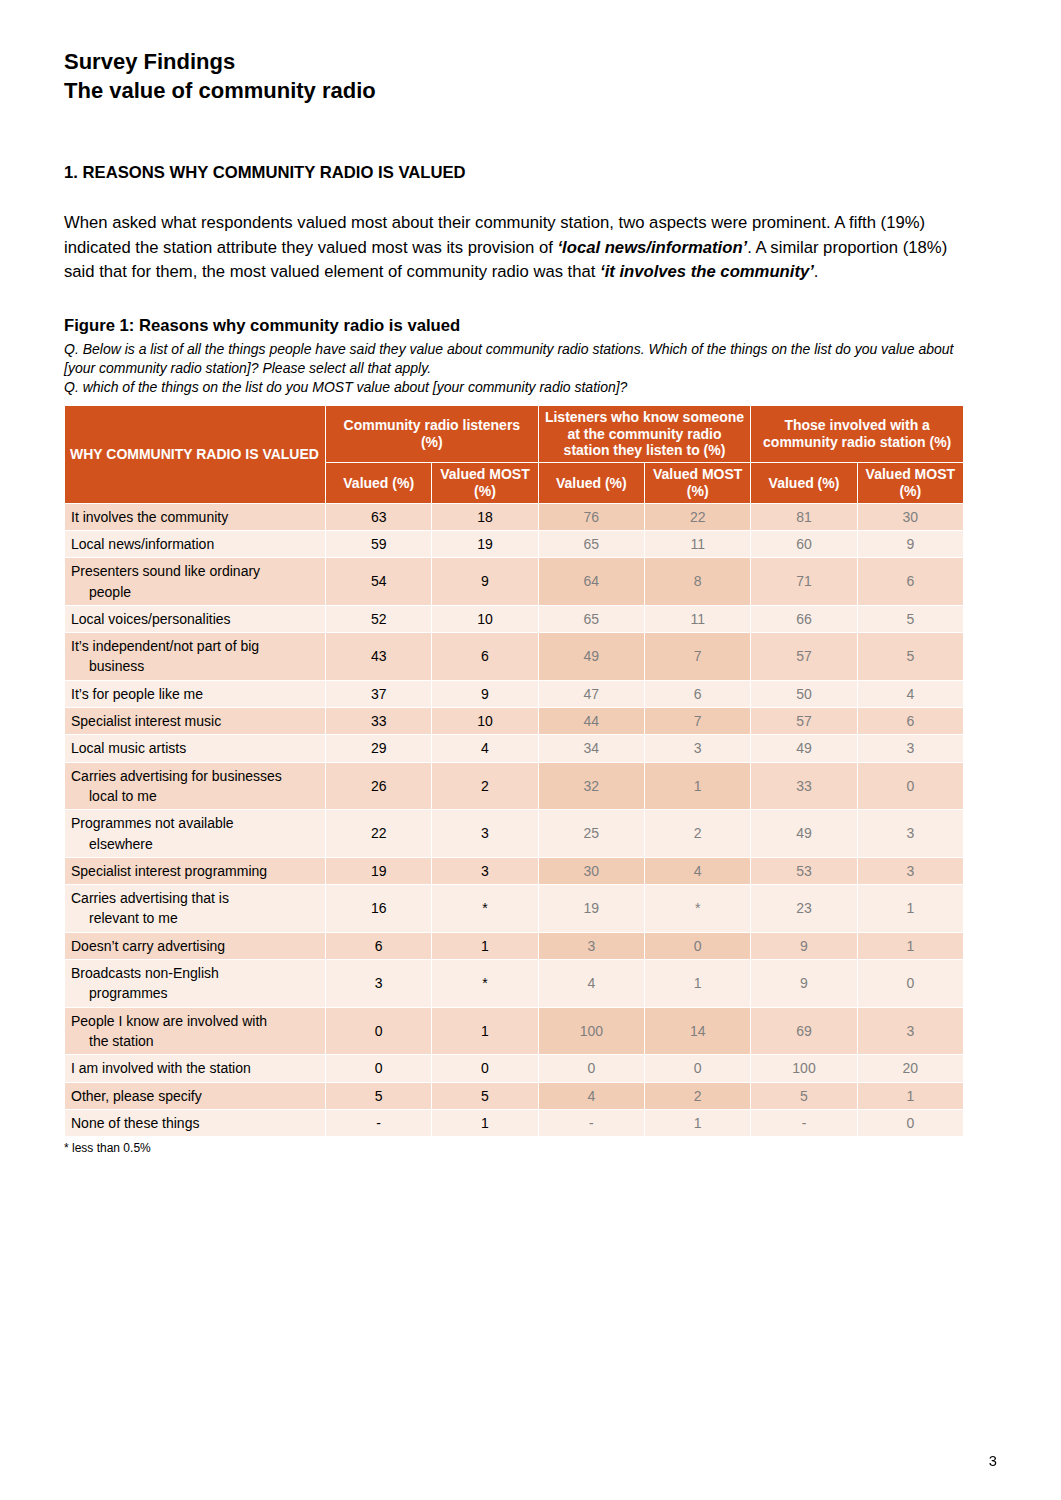Survey FindingsThe value of community radio
1. REASONS WHY COMMUNITY RADIO IS VALUED
When asked what respondents valued most about their community station, two aspects were prominent. A fifth (19%) indicated the station attribute they valued most was its provision of ‘local news/information’. A similar proportion (18%) said that for them, the most valued element of community radio was that ‘it involves the community’.
Figure 1: Reasons why community radio is valued
Q. Below is a list of all the things people have said they value about community radio stations. Which of the things on the list do you value about [your community radio station]? Please select all that apply.
Q. which of the things on the list do you MOST value about [your community radio station]?
Reasons why community radio is valued
| WHY COMMUNITY RADIO IS VALUED | Community radio listeners (%) | Listeners who know someone at the community radio station they listen to (%) | Those involved with a community radio station (%) |
| --- | --- | --- | --- |
| Valued (%) | Valued MOST (%) | Valued (%) | Valued MOST (%) | Valued (%) | Valued MOST (%) |
| It involves the community | 63 | 18 | 76 | 22 | 81 | 30 |
| Local news/information | 59 | 19 | 65 | 11 | 60 | 9 |
| Presenters sound like ordinary people | 54 | 9 | 64 | 8 | 71 | 6 |
| Local voices/personalities | 52 | 10 | 65 | 11 | 66 | 5 |
| It’s independent/not part of big business | 43 | 6 | 49 | 7 | 57 | 5 |
| It’s for people like me | 37 | 9 | 47 | 6 | 50 | 4 |
| Specialist interest music | 33 | 10 | 44 | 7 | 57 | 6 |
| Local music artists | 29 | 4 | 34 | 3 | 49 | 3 |
| Carries advertising for businesses local to me | 26 | 2 | 32 | 1 | 33 | 0 |
| Programmes not available elsewhere | 22 | 3 | 25 | 2 | 49 | 3 |
| Specialist interest programming | 19 | 3 | 30 | 4 | 53 | 3 |
| Carries advertising that is relevant to me | 16 | * | 19 | * | 23 | 1 |
| Doesn’t carry advertising | 6 | 1 | 3 | 0 | 9 | 1 |
| Broadcasts non-English programmes | 3 | * | 4 | 1 | 9 | 0 |
| People I know are involved with the station | 0 | 1 | 100 | 14 | 69 | 3 |
| I am involved with the station | 0 | 0 | 0 | 0 | 100 | 20 |
| Other, please specify | 5 | 5 | 4 | 2 | 5 | 1 |
| None of these things | - | 1 | - | 1 | - | 0 |
* less than 0.5%
3